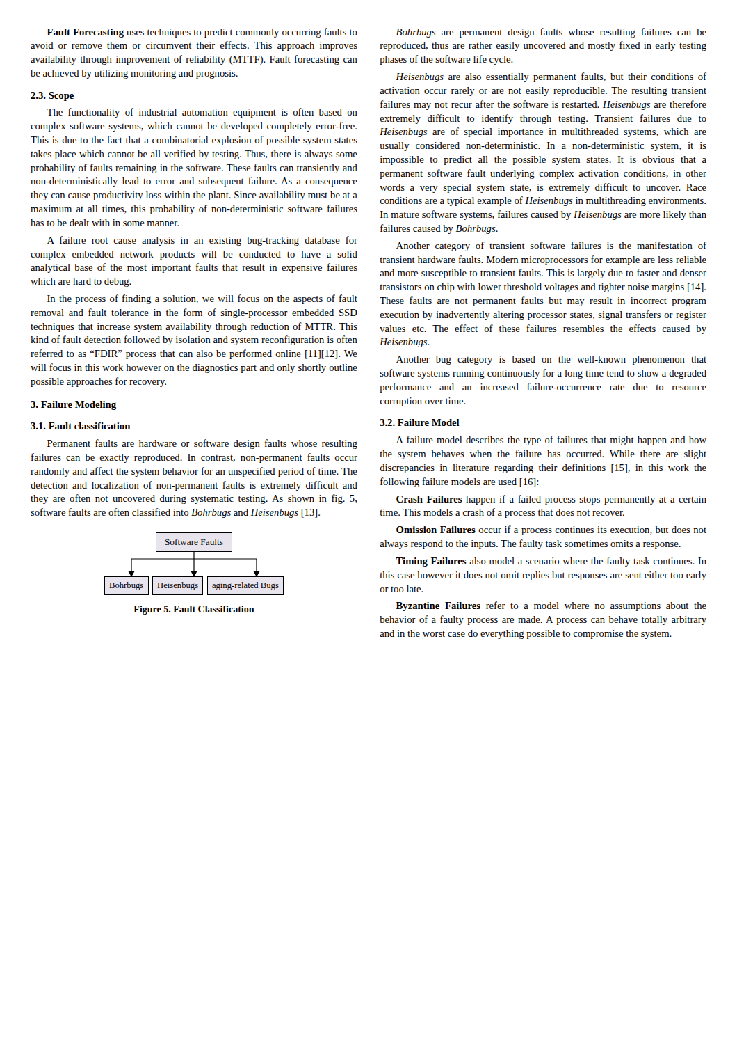Fault Forecasting uses techniques to predict commonly occurring faults to avoid or remove them or circumvent their effects. This approach improves availability through improvement of reliability (MTTF). Fault forecasting can be achieved by utilizing monitoring and prognosis.
2.3. Scope
The functionality of industrial automation equipment is often based on complex software systems, which cannot be developed completely error-free. This is due to the fact that a combinatorial explosion of possible system states takes place which cannot be all verified by testing. Thus, there is always some probability of faults remaining in the software. These faults can transiently and non-deterministically lead to error and subsequent failure. As a consequence they can cause productivity loss within the plant. Since availability must be at a maximum at all times, this probability of non-deterministic software failures has to be dealt with in some manner.
A failure root cause analysis in an existing bug-tracking database for complex embedded network products will be conducted to have a solid analytical base of the most important faults that result in expensive failures which are hard to debug.
In the process of finding a solution, we will focus on the aspects of fault removal and fault tolerance in the form of single-processor embedded SSD techniques that increase system availability through reduction of MTTR. This kind of fault detection followed by isolation and system reconfiguration is often referred to as “FDIR” process that can also be performed online [11][12]. We will focus in this work however on the diagnostics part and only shortly outline possible approaches for recovery.
3. Failure Modeling
3.1. Fault classification
Permanent faults are hardware or software design faults whose resulting failures can be exactly reproduced. In contrast, non-permanent faults occur randomly and affect the system behavior for an unspecified period of time. The detection and localization of non-permanent faults is extremely difficult and they are often not uncovered during systematic testing. As shown in fig. 5, software faults are often classified into Bohrbugs and Heisenbugs [13].
Software Faults
Bohrbugs
Heisenbugs
aging-related Bugs
Figure 5. Fault Classification
Bohrbugs are permanent design faults whose resulting failures can be reproduced, thus are rather easily uncovered and mostly fixed in early testing phases of the software life cycle.
Heisenbugs are also essentially permanent faults, but their conditions of activation occur rarely or are not easily reproducible. The resulting transient failures may not recur after the software is restarted. Heisenbugs are therefore extremely difficult to identify through testing. Transient failures due to Heisenbugs are of special importance in multithreaded systems, which are usually considered non-deterministic. In a non-deterministic system, it is impossible to predict all the possible system states. It is obvious that a permanent software fault underlying complex activation conditions, in other words a very special system state, is extremely difficult to uncover. Race conditions are a typical example of Heisenbugs in multithreading environments. In mature software systems, failures caused by Heisenbugs are more likely than failures caused by Bohrbugs.
Another category of transient software failures is the manifestation of transient hardware faults. Modern microprocessors for example are less reliable and more susceptible to transient faults. This is largely due to faster and denser transistors on chip with lower threshold voltages and tighter noise margins [14]. These faults are not permanent faults but may result in incorrect program execution by inadvertently altering processor states, signal transfers or register values etc. The effect of these failures resembles the effects caused by Heisenbugs.
Another bug category is based on the well-known phenomenon that software systems running continuously for a long time tend to show a degraded performance and an increased failure-occurrence rate due to resource corruption over time.
3.2. Failure Model
A failure model describes the type of failures that might happen and how the system behaves when the failure has occurred. While there are slight discrepancies in literature regarding their definitions [15], in this work the following failure models are used [16]:
Crash Failures happen if a failed process stops permanently at a certain time. This models a crash of a process that does not recover.
Omission Failures occur if a process continues its execution, but does not always respond to the inputs. The faulty task sometimes omits a response.
Timing Failures also model a scenario where the faulty task continues. In this case however it does not omit replies but responses are sent either too early or too late.
Byzantine Failures refer to a model where no assumptions about the behavior of a faulty process are made. A process can behave totally arbitrary and in the worst case do everything possible to compromise the system.